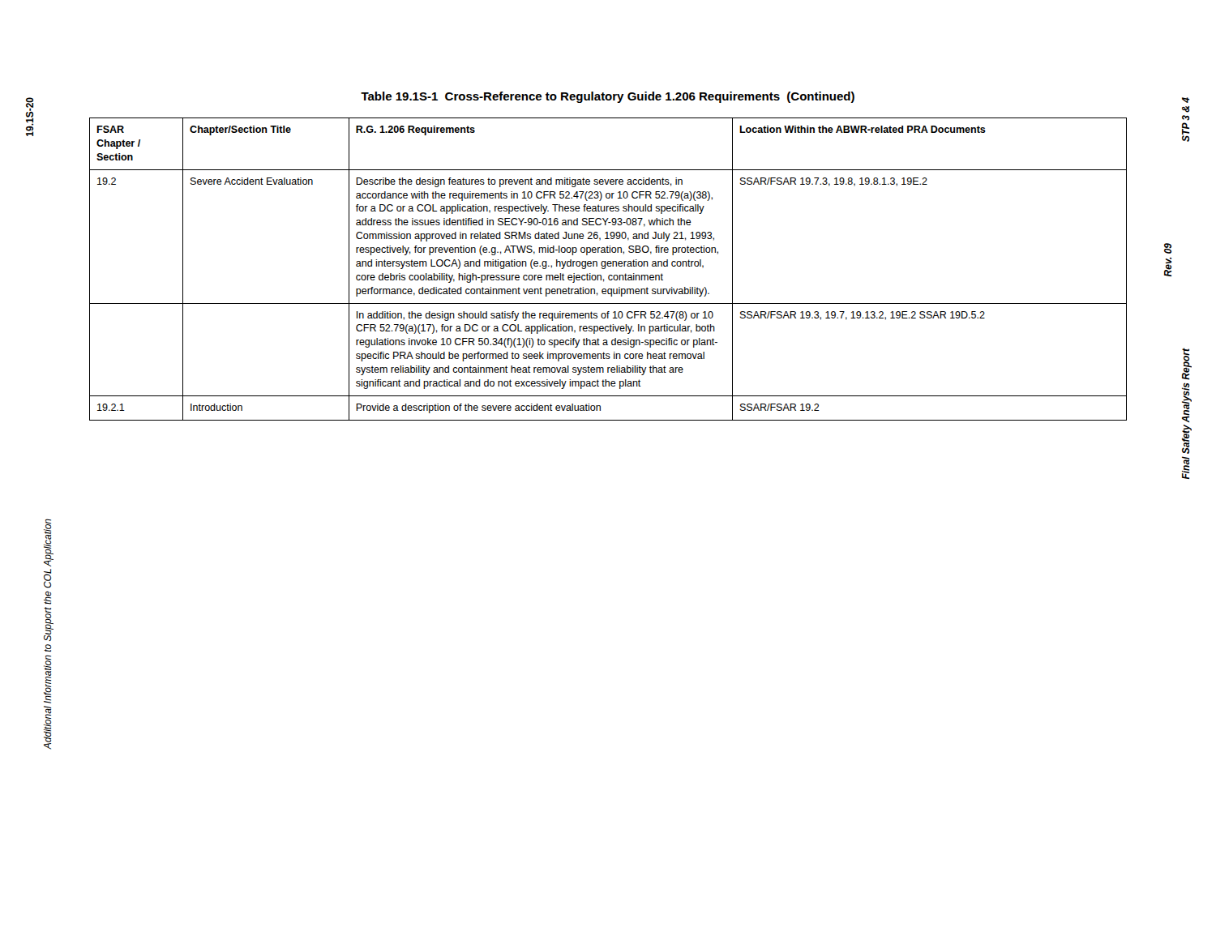19.1S-20
Additional Information to Support the COL Application
STP 3 & 4
Rev. 09
Final Safety Analysis Report
Table 19.1S-1 Cross-Reference to Regulatory Guide 1.206 Requirements (Continued)
| FSAR Chapter / Section | Chapter/Section Title | R.G. 1.206 Requirements | Location Within the ABWR-related PRA Documents |
| --- | --- | --- | --- |
| 19.2 | Severe Accident Evaluation | Describe the design features to prevent and mitigate severe accidents, in accordance with the requirements in 10 CFR 52.47(23) or 10 CFR 52.79(a)(38), for a DC or a COL application, respectively. These features should specifically address the issues identified in SECY-90-016 and SECY-93-087, which the Commission approved in related SRMs dated June 26, 1990, and July 21, 1993, respectively, for prevention (e.g., ATWS, mid-loop operation, SBO, fire protection, and intersystem LOCA) and mitigation (e.g., hydrogen generation and control, core debris coolability, high-pressure core melt ejection, containment performance, dedicated containment vent penetration, equipment survivability). | SSAR/FSAR 19.7.3, 19.8, 19.8.1.3, 19E.2 |
| | | In addition, the design should satisfy the requirements of 10 CFR 52.47(8) or 10 CFR 52.79(a)(17), for a DC or a COL application, respectively. In particular, both regulations invoke 10 CFR 50.34(f)(1)(i) to specify that a design-specific or plant-specific PRA should be performed to seek improvements in core heat removal system reliability and containment heat removal system reliability that are significant and practical and do not excessively impact the plant | SSAR/FSAR 19.3, 19.7, 19.13.2, 19E.2 SSAR 19D.5.2 |
| 19.2.1 | Introduction | Provide a description of the severe accident evaluation | SSAR/FSAR 19.2 |